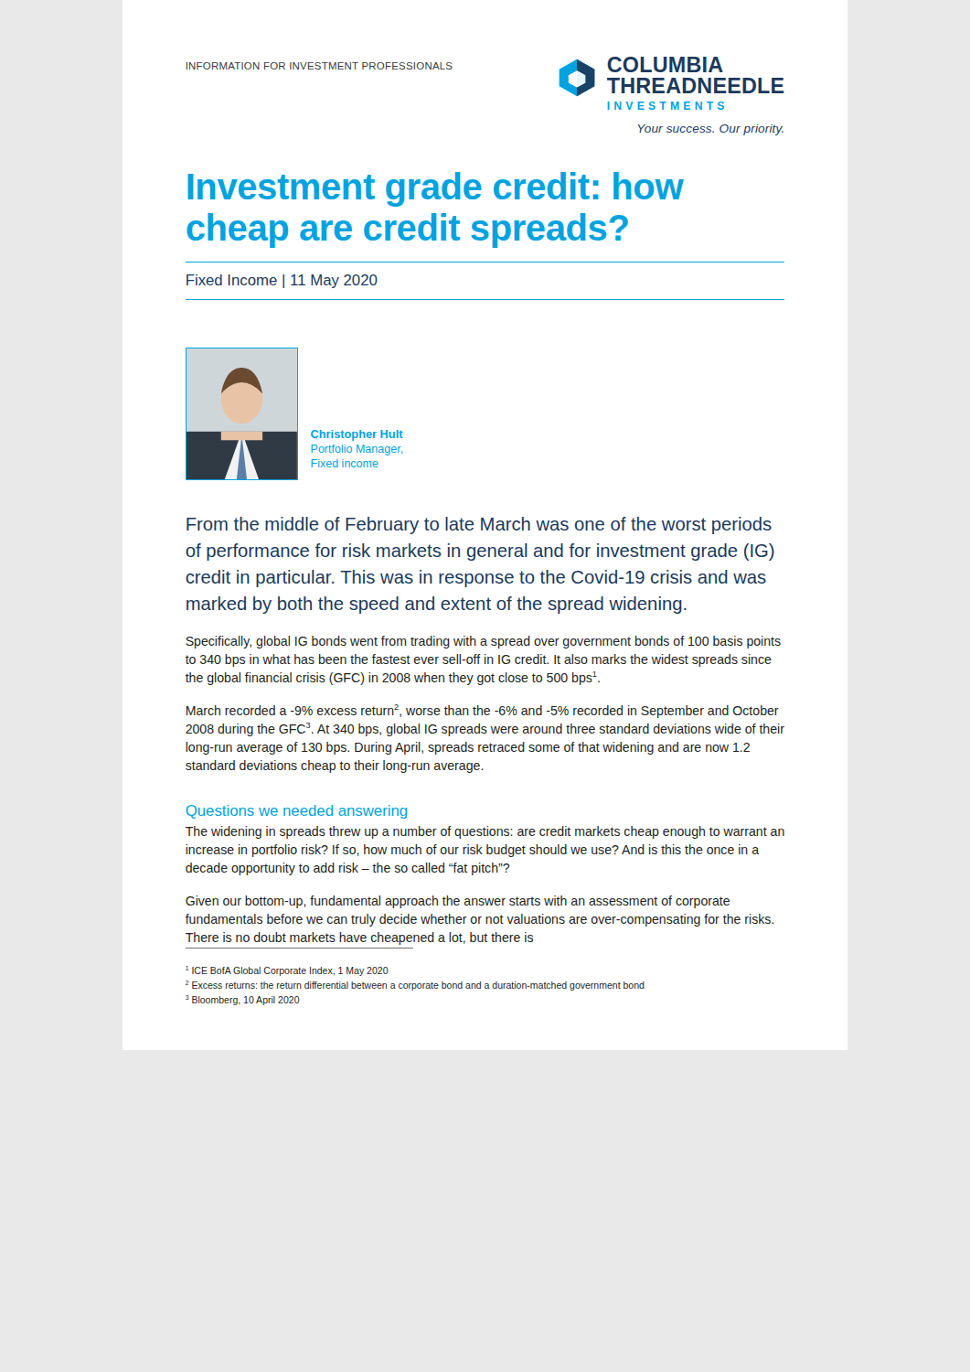INFORMATION FOR INVESTMENT PROFESSIONALS
COLUMBIA
THREADNEEDLE
INVESTMENTS
Your success. Our priority.
Investment grade credit: how cheap are credit spreads?
Fixed Income | 11 May 2020
Christopher Hult
Portfolio Manager,
Fixed income
From the middle of February to late March was one of the worst periods of performance for risk markets in general and for investment grade (IG) credit in particular. This was in response to the Covid-19 crisis and was marked by both the speed and extent of the spread widening.
Specifically, global IG bonds went from trading with a spread over government bonds of 100 basis points to 340 bps in what has been the fastest ever sell-off in IG credit. It also marks the widest spreads since the global financial crisis (GFC) in 2008 when they got close to 500 bps1.
March recorded a -9% excess return2, worse than the -6% and -5% recorded in September and October 2008 during the GFC3. At 340 bps, global IG spreads were around three standard deviations wide of their long-run average of 130 bps. During April, spreads retraced some of that widening and are now 1.2 standard deviations cheap to their long-run average.
Questions we needed answering
The widening in spreads threw up a number of questions: are credit markets cheap enough to warrant an increase in portfolio risk? If so, how much of our risk budget should we use? And is this the once in a decade opportunity to add risk – the so called “fat pitch”?
Given our bottom-up, fundamental approach the answer starts with an assessment of corporate fundamentals before we can truly decide whether or not valuations are over-compensating for the risks. There is no doubt markets have cheapened a lot, but there is
1 ICE BofA Global Corporate Index, 1 May 2020
2 Excess returns: the return differential between a corporate bond and a duration-matched government bond
3 Bloomberg, 10 April 2020